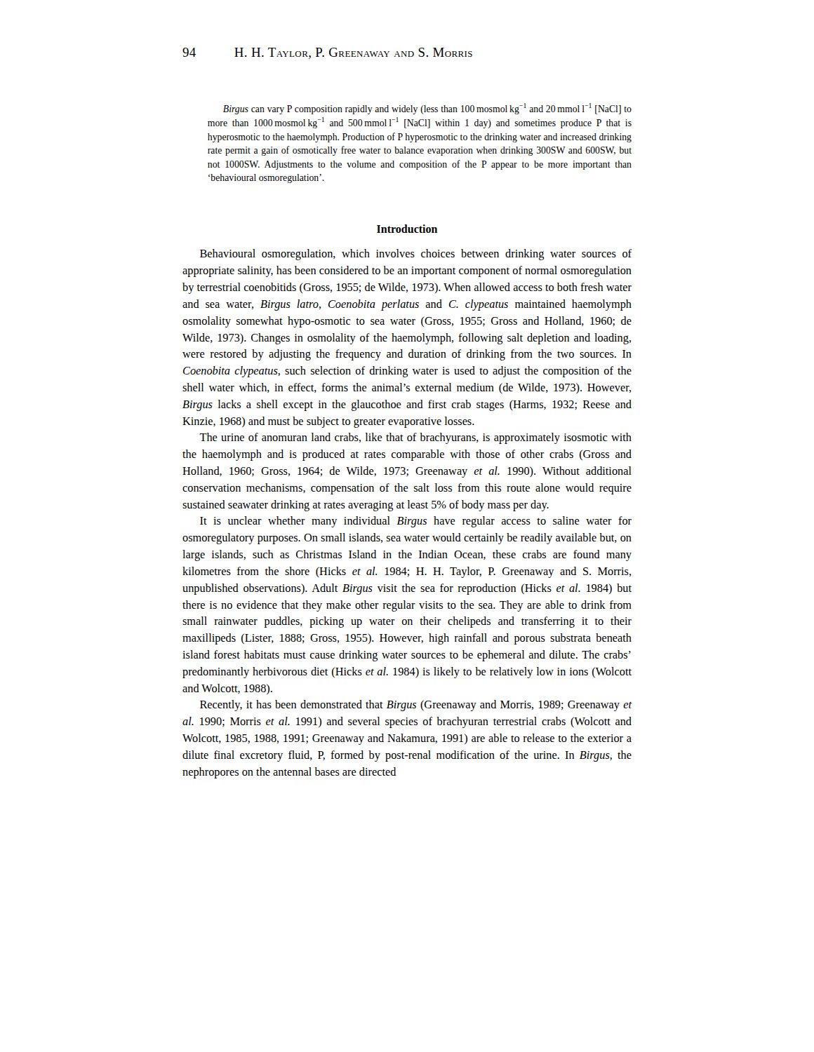94 H. H. Taylor, P. Greenaway and S. Morris
Birgus can vary P composition rapidly and widely (less than 100 mosmol kg−1 and 20 mmol l−1 [NaCl] to more than 1000 mosmol kg−1 and 500 mmol l−1 [NaCl] within 1 day) and sometimes produce P that is hyperosmotic to the haemolymph. Production of P hyperosmotic to the drinking water and increased drinking rate permit a gain of osmotically free water to balance evaporation when drinking 300SW and 600SW, but not 1000SW. Adjustments to the volume and composition of the P appear to be more important than ‘behavioural osmoregulation’.
Introduction
Behavioural osmoregulation, which involves choices between drinking water sources of appropriate salinity, has been considered to be an important component of normal osmoregulation by terrestrial coenobitids (Gross, 1955; de Wilde, 1973). When allowed access to both fresh water and sea water, Birgus latro, Coenobita perlatus and C. clypeatus maintained haemolymph osmolality somewhat hypo-osmotic to sea water (Gross, 1955; Gross and Holland, 1960; de Wilde, 1973). Changes in osmolality of the haemolymph, following salt depletion and loading, were restored by adjusting the frequency and duration of drinking from the two sources. In Coenobita clypeatus, such selection of drinking water is used to adjust the composition of the shell water which, in effect, forms the animal’s external medium (de Wilde, 1973). However, Birgus lacks a shell except in the glaucothoe and first crab stages (Harms, 1932; Reese and Kinzie, 1968) and must be subject to greater evaporative losses.
The urine of anomuran land crabs, like that of brachyurans, is approximately isosmotic with the haemolymph and is produced at rates comparable with those of other crabs (Gross and Holland, 1960; Gross, 1964; de Wilde, 1973; Greenaway et al. 1990). Without additional conservation mechanisms, compensation of the salt loss from this route alone would require sustained seawater drinking at rates averaging at least 5% of body mass per day.
It is unclear whether many individual Birgus have regular access to saline water for osmoregulatory purposes. On small islands, sea water would certainly be readily available but, on large islands, such as Christmas Island in the Indian Ocean, these crabs are found many kilometres from the shore (Hicks et al. 1984; H. H. Taylor, P. Greenaway and S. Morris, unpublished observations). Adult Birgus visit the sea for reproduction (Hicks et al. 1984) but there is no evidence that they make other regular visits to the sea. They are able to drink from small rainwater puddles, picking up water on their chelipeds and transferring it to their maxillipeds (Lister, 1888; Gross, 1955). However, high rainfall and porous substrata beneath island forest habitats must cause drinking water sources to be ephemeral and dilute. The crabs’ predominantly herbivorous diet (Hicks et al. 1984) is likely to be relatively low in ions (Wolcott and Wolcott, 1988).
Recently, it has been demonstrated that Birgus (Greenaway and Morris, 1989; Greenaway et al. 1990; Morris et al. 1991) and several species of brachyuran terrestrial crabs (Wolcott and Wolcott, 1985, 1988, 1991; Greenaway and Nakamura, 1991) are able to release to the exterior a dilute final excretory fluid, P, formed by post-renal modification of the urine. In Birgus, the nephropores on the antennal bases are directed